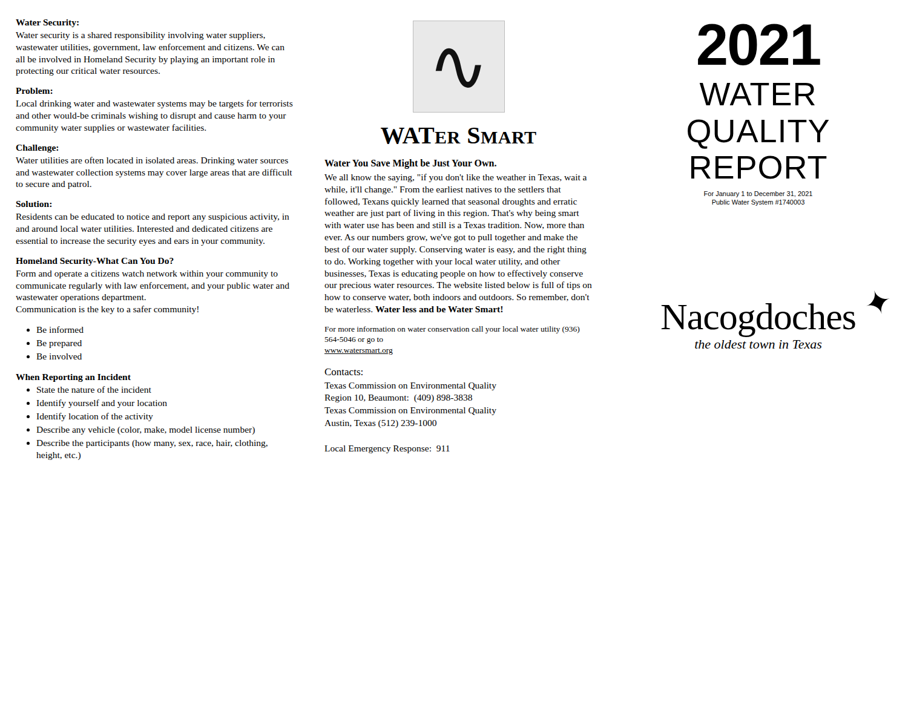Water Security:
Water security is a shared responsibility involving water suppliers, wastewater utilities, government, law enforcement and citizens. We can all be involved in Homeland Security by playing an important role in protecting our critical water resources.
Problem:
Local drinking water and wastewater systems may be targets for terrorists and other would-be criminals wishing to disrupt and cause harm to your community water supplies or wastewater facilities.
Challenge:
Water utilities are often located in isolated areas. Drinking water sources and wastewater collection systems may cover large areas that are difficult to secure and patrol.
Solution:
Residents can be educated to notice and report any suspicious activity, in and around local water utilities. Interested and dedicated citizens are essential to increase the security eyes and ears in your community.
Homeland Security-What Can You Do?
Form and operate a citizens watch network within your community to communicate regularly with law enforcement, and your public water and wastewater operations department.
Communication is the key to a safer community!
Be informed
Be prepared
Be involved
When Reporting an Incident
State the nature of the incident
Identify yourself and your location
Identify location of the activity
Describe any vehicle (color, make, model license number)
Describe the participants (how many, sex, race, hair, clothing, height, etc.)
∿
WATER SMART
Water You Save Might be Just Your Own.
We all know the saying, "if you don't like the weather in Texas, wait a while, it'll change." From the earliest natives to the settlers that followed, Texans quickly learned that seasonal droughts and erratic weather are just part of living in this region. That's why being smart with water use has been and still is a Texas tradition. Now, more than ever. As our numbers grow, we've got to pull together and make the best of our water supply. Conserving water is easy, and the right thing to do. Working together with your local water utility, and other businesses, Texas is educating people on how to effectively conserve our precious water resources. The website listed below is full of tips on how to conserve water, both indoors and outdoors. So remember, don't be waterless. Water less and be Water Smart!
For more information on water conservation call your local water utility (936) 564-5046 or go to
www.watersmart.org
Contacts:
Texas Commission on Environmental Quality
Region 10, Beaumont: (409) 898-3838
Texas Commission on Environmental Quality
Austin, Texas (512) 239-1000
Local Emergency Response: 911
2021
WATER
QUALITY
REPORT
For January 1 to December 31, 2021
Public Water System #1740003
Nacogdoches✦
the oldest town in Texas